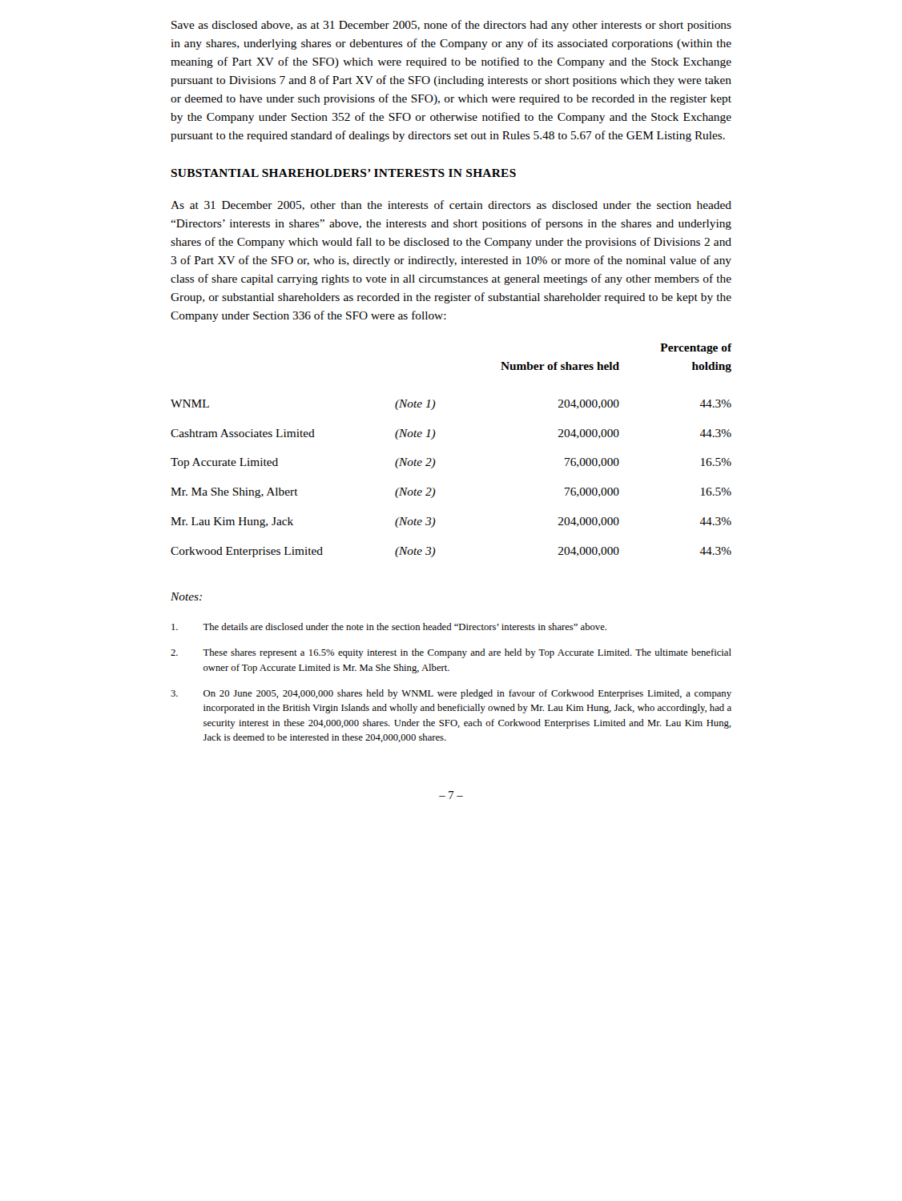Save as disclosed above, as at 31 December 2005, none of the directors had any other interests or short positions in any shares, underlying shares or debentures of the Company or any of its associated corporations (within the meaning of Part XV of the SFO) which were required to be notified to the Company and the Stock Exchange pursuant to Divisions 7 and 8 of Part XV of the SFO (including interests or short positions which they were taken or deemed to have under such provisions of the SFO), or which were required to be recorded in the register kept by the Company under Section 352 of the SFO or otherwise notified to the Company and the Stock Exchange pursuant to the required standard of dealings by directors set out in Rules 5.48 to 5.67 of the GEM Listing Rules.
SUBSTANTIAL SHAREHOLDERS’ INTERESTS IN SHARES
As at 31 December 2005, other than the interests of certain directors as disclosed under the section headed “Directors’ interests in shares” above, the interests and short positions of persons in the shares and underlying shares of the Company which would fall to be disclosed to the Company under the provisions of Divisions 2 and 3 of Part XV of the SFO or, who is, directly or indirectly, interested in 10% or more of the nominal value of any class of share capital carrying rights to vote in all circumstances at general meetings of any other members of the Group, or substantial shareholders as recorded in the register of substantial shareholder required to be kept by the Company under Section 336 of the SFO were as follow:
| | | Number of shares held | Percentage of holding |
| --- | --- | --- | --- |
| WNML | (Note 1) | 204,000,000 | 44.3% |
| Cashtram Associates Limited | (Note 1) | 204,000,000 | 44.3% |
| Top Accurate Limited | (Note 2) | 76,000,000 | 16.5% |
| Mr. Ma She Shing, Albert | (Note 2) | 76,000,000 | 16.5% |
| Mr. Lau Kim Hung, Jack | (Note 3) | 204,000,000 | 44.3% |
| Corkwood Enterprises Limited | (Note 3) | 204,000,000 | 44.3% |
Notes:
1. The details are disclosed under the note in the section headed “Directors’ interests in shares” above.
2. These shares represent a 16.5% equity interest in the Company and are held by Top Accurate Limited. The ultimate beneficial owner of Top Accurate Limited is Mr. Ma She Shing, Albert.
3. On 20 June 2005, 204,000,000 shares held by WNML were pledged in favour of Corkwood Enterprises Limited, a company incorporated in the British Virgin Islands and wholly and beneficially owned by Mr. Lau Kim Hung, Jack, who accordingly, had a security interest in these 204,000,000 shares. Under the SFO, each of Corkwood Enterprises Limited and Mr. Lau Kim Hung, Jack is deemed to be interested in these 204,000,000 shares.
– 7 –